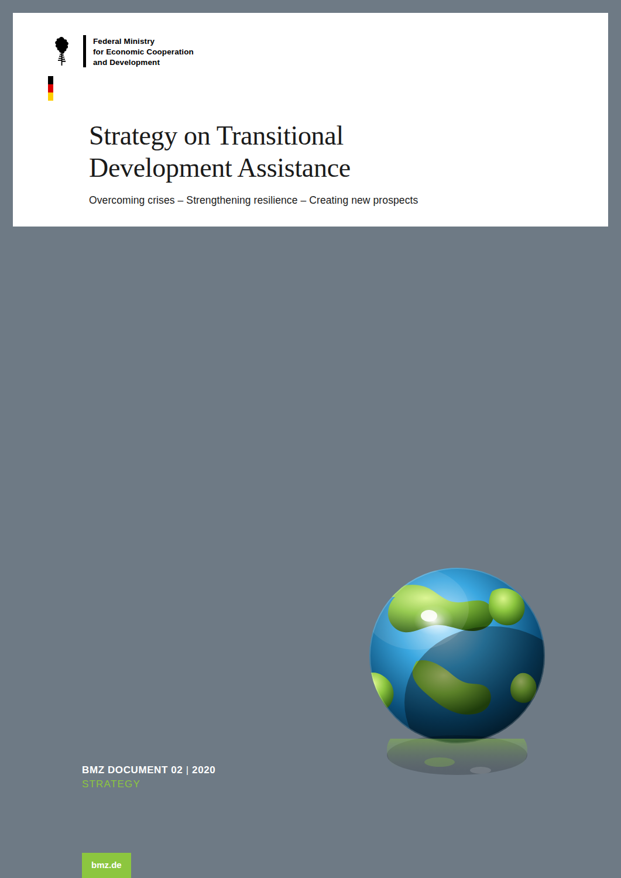Federal Ministry
for Economic Cooperation
and Development
Strategy on Transitional
Development Assistance
Overcoming crises – Strengthening resilience – Creating new prospects
BMZ DOCUMENT 02 | 2020
STRATEGY
bmz.de